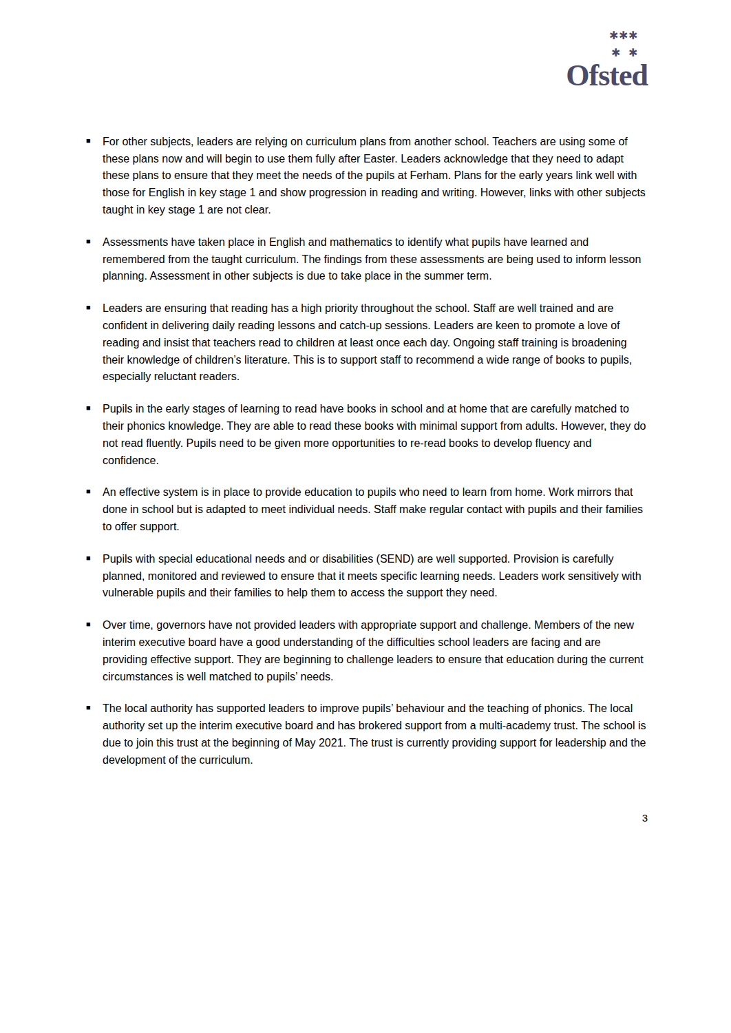✱✱✱
✱ ✱
Ofsted
For other subjects, leaders are relying on curriculum plans from another school. Teachers are using some of these plans now and will begin to use them fully after Easter. Leaders acknowledge that they need to adapt these plans to ensure that they meet the needs of the pupils at Ferham. Plans for the early years link well with those for English in key stage 1 and show progression in reading and writing. However, links with other subjects taught in key stage 1 are not clear.
Assessments have taken place in English and mathematics to identify what pupils have learned and remembered from the taught curriculum. The findings from these assessments are being used to inform lesson planning. Assessment in other subjects is due to take place in the summer term.
Leaders are ensuring that reading has a high priority throughout the school. Staff are well trained and are confident in delivering daily reading lessons and catch-up sessions. Leaders are keen to promote a love of reading and insist that teachers read to children at least once each day. Ongoing staff training is broadening their knowledge of children’s literature. This is to support staff to recommend a wide range of books to pupils, especially reluctant readers.
Pupils in the early stages of learning to read have books in school and at home that are carefully matched to their phonics knowledge. They are able to read these books with minimal support from adults. However, they do not read fluently. Pupils need to be given more opportunities to re-read books to develop fluency and confidence.
An effective system is in place to provide education to pupils who need to learn from home. Work mirrors that done in school but is adapted to meet individual needs. Staff make regular contact with pupils and their families to offer support.
Pupils with special educational needs and or disabilities (SEND) are well supported. Provision is carefully planned, monitored and reviewed to ensure that it meets specific learning needs. Leaders work sensitively with vulnerable pupils and their families to help them to access the support they need.
Over time, governors have not provided leaders with appropriate support and challenge. Members of the new interim executive board have a good understanding of the difficulties school leaders are facing and are providing effective support. They are beginning to challenge leaders to ensure that education during the current circumstances is well matched to pupils’ needs.
The local authority has supported leaders to improve pupils’ behaviour and the teaching of phonics. The local authority set up the interim executive board and has brokered support from a multi-academy trust. The school is due to join this trust at the beginning of May 2021. The trust is currently providing support for leadership and the development of the curriculum.
3